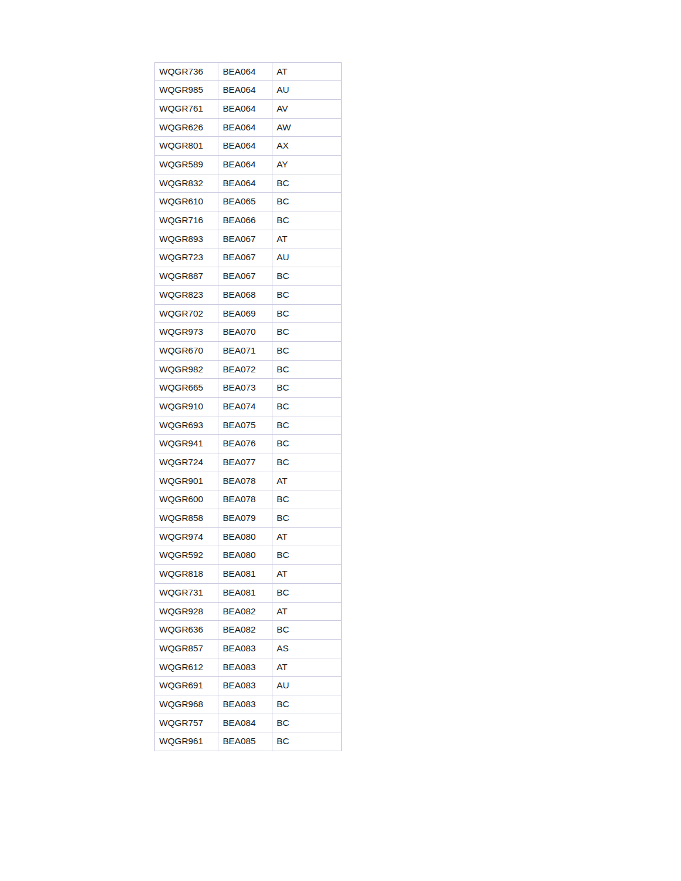| WQGR736 | BEA064 | AT |
| WQGR985 | BEA064 | AU |
| WQGR761 | BEA064 | AV |
| WQGR626 | BEA064 | AW |
| WQGR801 | BEA064 | AX |
| WQGR589 | BEA064 | AY |
| WQGR832 | BEA064 | BC |
| WQGR610 | BEA065 | BC |
| WQGR716 | BEA066 | BC |
| WQGR893 | BEA067 | AT |
| WQGR723 | BEA067 | AU |
| WQGR887 | BEA067 | BC |
| WQGR823 | BEA068 | BC |
| WQGR702 | BEA069 | BC |
| WQGR973 | BEA070 | BC |
| WQGR670 | BEA071 | BC |
| WQGR982 | BEA072 | BC |
| WQGR665 | BEA073 | BC |
| WQGR910 | BEA074 | BC |
| WQGR693 | BEA075 | BC |
| WQGR941 | BEA076 | BC |
| WQGR724 | BEA077 | BC |
| WQGR901 | BEA078 | AT |
| WQGR600 | BEA078 | BC |
| WQGR858 | BEA079 | BC |
| WQGR974 | BEA080 | AT |
| WQGR592 | BEA080 | BC |
| WQGR818 | BEA081 | AT |
| WQGR731 | BEA081 | BC |
| WQGR928 | BEA082 | AT |
| WQGR636 | BEA082 | BC |
| WQGR857 | BEA083 | AS |
| WQGR612 | BEA083 | AT |
| WQGR691 | BEA083 | AU |
| WQGR968 | BEA083 | BC |
| WQGR757 | BEA084 | BC |
| WQGR961 | BEA085 | BC |